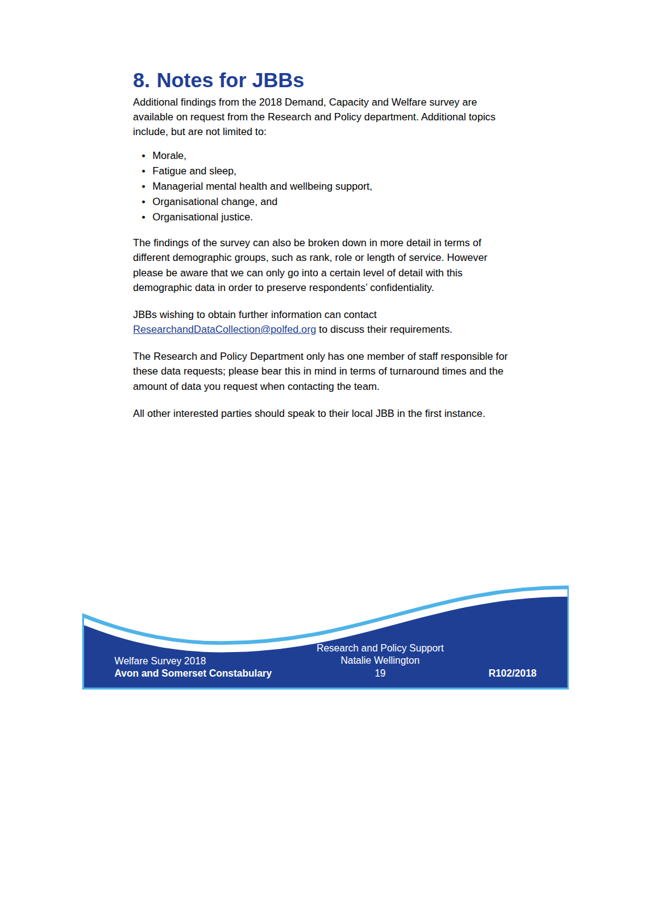8. Notes for JBBs
Additional findings from the 2018 Demand, Capacity and Welfare survey are available on request from the Research and Policy department. Additional topics include, but are not limited to:
Morale,
Fatigue and sleep,
Managerial mental health and wellbeing support,
Organisational change, and
Organisational justice.
The findings of the survey can also be broken down in more detail in terms of different demographic groups, such as rank, role or length of service. However please be aware that we can only go into a certain level of detail with this demographic data in order to preserve respondents’ confidentiality.
JBBs wishing to obtain further information can contact ResearchandDataCollection@polfed.org to discuss their requirements.
The Research and Policy Department only has one member of staff responsible for these data requests; please bear this in mind in terms of turnaround times and the amount of data you request when contacting the team.
All other interested parties should speak to their local JBB in the first instance.
Welfare Survey 2018
Avon and Somerset Constabulary
Research and Policy Support
Natalie Wellington
19
R102/2018